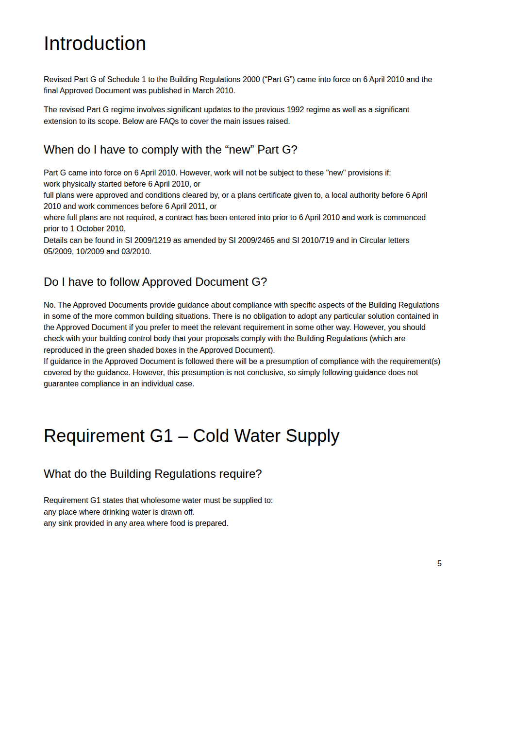Introduction
Revised Part G of Schedule 1 to the Building Regulations 2000 (“Part G”) came into force on 6 April 2010 and the final Approved Document was published in March 2010.
The revised Part G regime involves significant updates to the previous 1992 regime as well as a significant extension to its scope. Below are FAQs to cover the main issues raised.
When do I have to comply with the “new” Part G?
Part G came into force on 6 April 2010. However, work will not be subject to these "new" provisions if:
work physically started before 6 April 2010, or
full plans were approved and conditions cleared by, or a plans certificate given to, a local authority before 6 April 2010 and work commences before 6 April 2011, or
where full plans are not required, a contract has been entered into prior to 6 April 2010 and work is commenced prior to 1 October 2010.
Details can be found in SI 2009/1219 as amended by SI 2009/2465 and SI 2010/719 and in Circular letters 05/2009, 10/2009 and 03/2010.
Do I have to follow Approved Document G?
No. The Approved Documents provide guidance about compliance with specific aspects of the Building Regulations in some of the more common building situations. There is no obligation to adopt any particular solution contained in the Approved Document if you prefer to meet the relevant requirement in some other way. However, you should check with your building control body that your proposals comply with the Building Regulations (which are reproduced in the green shaded boxes in the Approved Document).
If guidance in the Approved Document is followed there will be a presumption of compliance with the requirement(s) covered by the guidance. However, this presumption is not conclusive, so simply following guidance does not guarantee compliance in an individual case.
Requirement G1 – Cold Water Supply
What do the Building Regulations require?
Requirement G1 states that wholesome water must be supplied to:
any place where drinking water is drawn off.
any sink provided in any area where food is prepared.
5